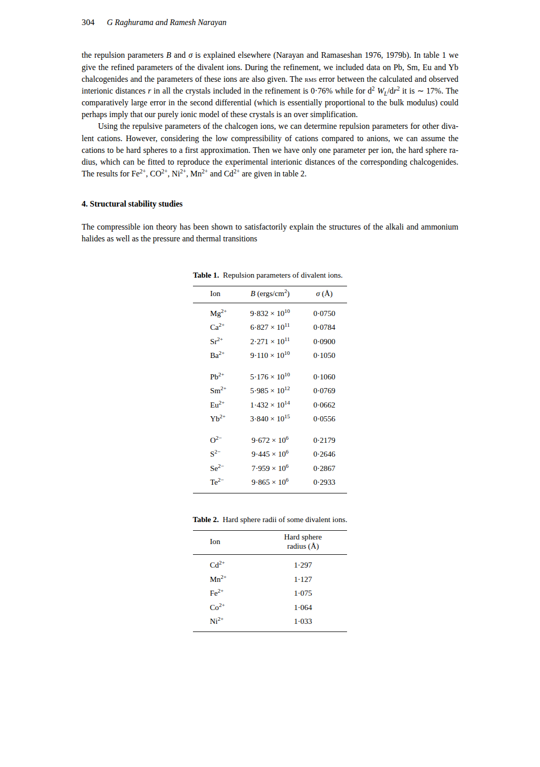304 G Raghurama and Ramesh Narayan
the repulsion parameters B and σ is explained elsewhere (Narayan and Ramaseshan 1976, 1979b). In table 1 we give the refined parameters of the divalent ions. During the refinement, we included data on Pb, Sm, Eu and Yb chalcogenides and the parameters of these ions are also given. The rms error between the calculated and observed interionic distances r in all the crystals included in the refinement is 0·76% while for d2 WL/dr2 it is ∼ 17%. The comparatively large error in the second differential (which is essentially proportional to the bulk modulus) could perhaps imply that our purely ionic model of these crystals is an over simplification.
Using the repulsive parameters of the chalcogen ions, we can determine repulsion parameters for other divalent cations. However, considering the low compressibility of cations compared to anions, we can assume the cations to be hard spheres to a first approximation. Then we have only one parameter per ion, the hard sphere radius, which can be fitted to reproduce the experimental interionic distances of the corresponding chalcogenides. The results for Fe2+, CO2+, Ni2+, Mn2+ and Cd2+ are given in table 2.
4. Structural stability studies
The compressible ion theory has been shown to satisfactorily explain the structures of the alkali and ammonium halides as well as the pressure and thermal transitions
Table 1. Repulsion parameters of divalent ions.
| Ion | B (ergs/cm 2 ) | σ (Å) |
| --- | --- | --- |
| Mg 2+ | 9·832 × 10 10 | 0·0750 |
| Ca 2+ | 6·827 × 10 11 | 0·0784 |
| Sr 2+ | 2·271 × 10 11 | 0·0900 |
| Ba 2+ | 9·110 × 10 10 | 0·1050 |
| Pb 2+ | 5·176 × 10 10 | 0·1060 |
| Sm 2+ | 5·985 × 10 12 | 0·0769 |
| Eu 2+ | 1·432 × 10 14 | 0·0662 |
| Yb 2+ | 3·840 × 10 15 | 0·0556 |
| O 2− | 9·672 × 10 6 | 0·2179 |
| S 2− | 9·445 × 10 6 | 0·2646 |
| Se 2− | 7·959 × 10 6 | 0·2867 |
| Te 2− | 9·865 × 10 6 | 0·2933 |
Table 2. Hard sphere radii of some divalent ions.
| Ion | Hard sphere radius (Å) |
| --- | --- |
| Cd 2+ | 1·297 |
| Mn 2+ | 1·127 |
| Fe 2+ | 1·075 |
| Co 2+ | 1·064 |
| Ni 2+ | 1·033 |